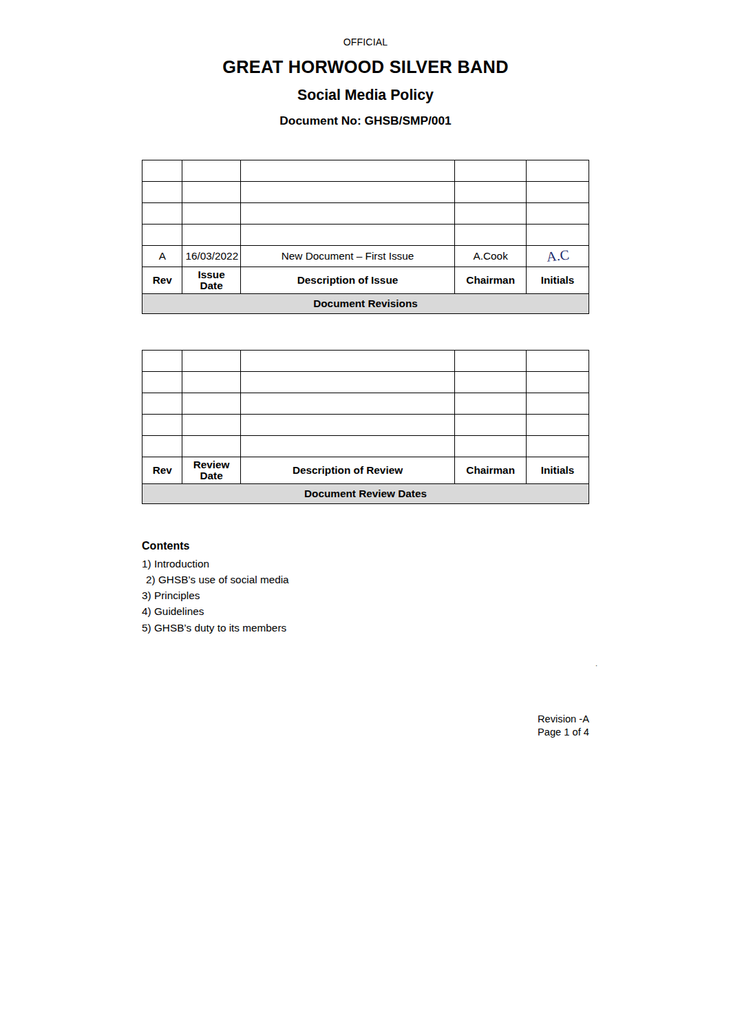OFFICIAL
GREAT HORWOOD SILVER BAND
Social Media Policy
Document No: GHSB/SMP/001
| A | 16/03/2022 | New Document – First Issue | A.Cook | A.C |
| Rev | Issue Date | Description of Issue | Chairman | Initials |
| Document Revisions |
| Rev | Review Date | Description of Review | Chairman | Initials |
| Document Review Dates |
Contents
1) Introduction
2) GHSB’s use of social media
3) Principles
4) Guidelines
5) GHSB’s duty to its members
·
Revision -A
Page 1 of 4